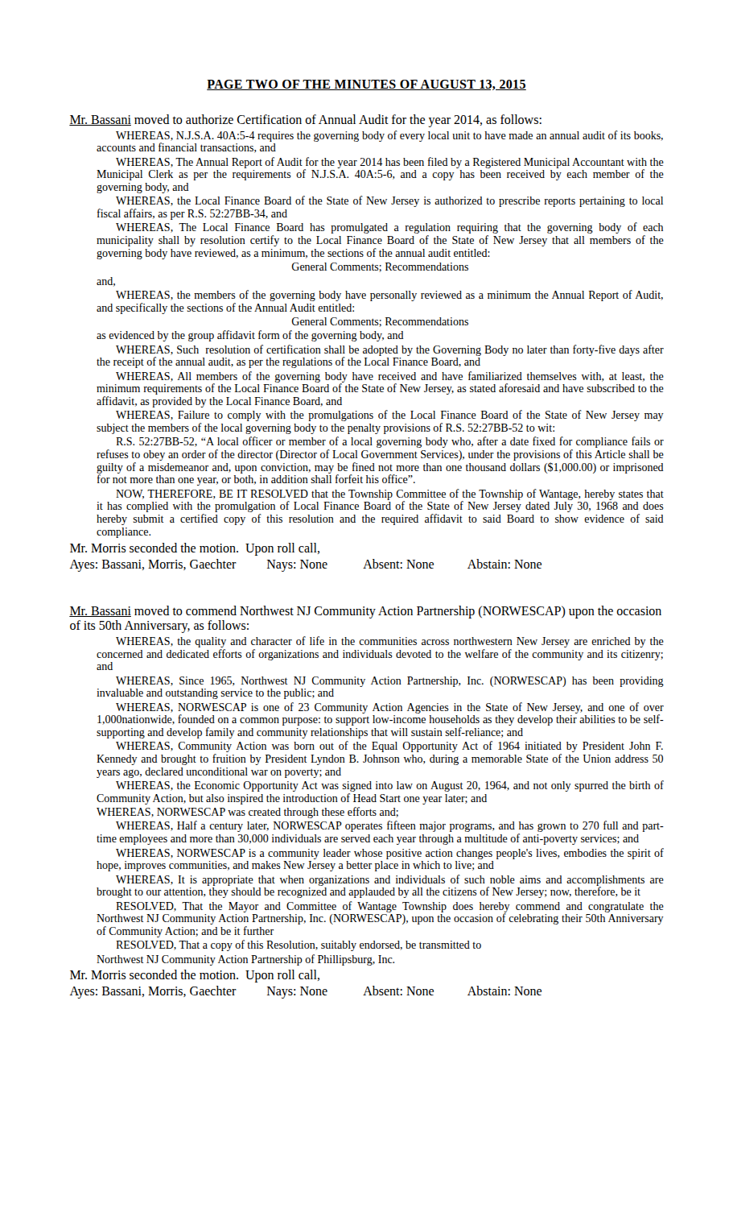PAGE TWO OF THE MINUTES OF AUGUST 13, 2015
Mr. Bassani moved to authorize Certification of Annual Audit for the year 2014, as follows:
WHEREAS, N.J.S.A. 40A:5-4 requires the governing body of every local unit to have made an annual audit of its books, accounts and financial transactions, and
WHEREAS, The Annual Report of Audit for the year 2014 has been filed by a Registered Municipal Accountant with the Municipal Clerk as per the requirements of N.J.S.A. 40A:5-6, and a copy has been received by each member of the governing body, and
WHEREAS, the Local Finance Board of the State of New Jersey is authorized to prescribe reports pertaining to local fiscal affairs, as per R.S. 52:27BB-34, and
WHEREAS, The Local Finance Board has promulgated a regulation requiring that the governing body of each municipality shall by resolution certify to the Local Finance Board of the State of New Jersey that all members of the governing body have reviewed, as a minimum, the sections of the annual audit entitled:
General Comments; Recommendations
and,
WHEREAS, the members of the governing body have personally reviewed as a minimum the Annual Report of Audit, and specifically the sections of the Annual Audit entitled:
General Comments; Recommendations
as evidenced by the group affidavit form of the governing body, and
WHEREAS, Such resolution of certification shall be adopted by the Governing Body no later than forty-five days after the receipt of the annual audit, as per the regulations of the Local Finance Board, and
WHEREAS, All members of the governing body have received and have familiarized themselves with, at least, the minimum requirements of the Local Finance Board of the State of New Jersey, as stated aforesaid and have subscribed to the affidavit, as provided by the Local Finance Board, and
WHEREAS, Failure to comply with the promulgations of the Local Finance Board of the State of New Jersey may subject the members of the local governing body to the penalty provisions of R.S. 52:27BB-52 to wit:
R.S. 52:27BB-52, “A local officer or member of a local governing body who, after a date fixed for compliance fails or refuses to obey an order of the director (Director of Local Government Services), under the provisions of this Article shall be guilty of a misdemeanor and, upon conviction, may be fined not more than one thousand dollars ($1,000.00) or imprisoned for not more than one year, or both, in addition shall forfeit his office”.
NOW, THEREFORE, BE IT RESOLVED that the Township Committee of the Township of Wantage, hereby states that it has complied with the promulgation of Local Finance Board of the State of New Jersey dated July 30, 1968 and does hereby submit a certified copy of this resolution and the required affidavit to said Board to show evidence of said compliance.
Mr. Morris seconded the motion. Upon roll call,
Ayes: Bassani, Morris, Gaechter Nays: None Absent: None Abstain: None
Mr. Bassani moved to commend Northwest NJ Community Action Partnership (NORWESCAP) upon the occasion of its 50th Anniversary, as follows:
WHEREAS, the quality and character of life in the communities across northwestern New Jersey are enriched by the concerned and dedicated efforts of organizations and individuals devoted to the welfare of the community and its citizenry; and
WHEREAS, Since 1965, Northwest NJ Community Action Partnership, Inc. (NORWESCAP) has been providing invaluable and outstanding service to the public; and
WHEREAS, NORWESCAP is one of 23 Community Action Agencies in the State of New Jersey, and one of over 1,000nationwide, founded on a common purpose: to support low-income households as they develop their abilities to be self-supporting and develop family and community relationships that will sustain self-reliance; and
WHEREAS, Community Action was born out of the Equal Opportunity Act of 1964 initiated by President John F. Kennedy and brought to fruition by President Lyndon B. Johnson who, during a memorable State of the Union address 50 years ago, declared unconditional war on poverty; and
WHEREAS, the Economic Opportunity Act was signed into law on August 20, 1964, and not only spurred the birth of Community Action, but also inspired the introduction of Head Start one year later; and
WHEREAS, NORWESCAP was created through these efforts and;
WHEREAS, Half a century later, NORWESCAP operates fifteen major programs, and has grown to 270 full and part-time employees and more than 30,000 individuals are served each year through a multitude of anti-poverty services; and
WHEREAS, NORWESCAP is a community leader whose positive action changes people's lives, embodies the spirit of hope, improves communities, and makes New Jersey a better place in which to live; and
WHEREAS, It is appropriate that when organizations and individuals of such noble aims and accomplishments are brought to our attention, they should be recognized and applauded by all the citizens of New Jersey; now, therefore, be it
RESOLVED, That the Mayor and Committee of Wantage Township does hereby commend and congratulate the Northwest NJ Community Action Partnership, Inc. (NORWESCAP), upon the occasion of celebrating their 50th Anniversary of Community Action; and be it further
RESOLVED, That a copy of this Resolution, suitably endorsed, be transmitted to
Northwest NJ Community Action Partnership of Phillipsburg, Inc.
Mr. Morris seconded the motion. Upon roll call,
Ayes: Bassani, Morris, Gaechter Nays: None Absent: None Abstain: None